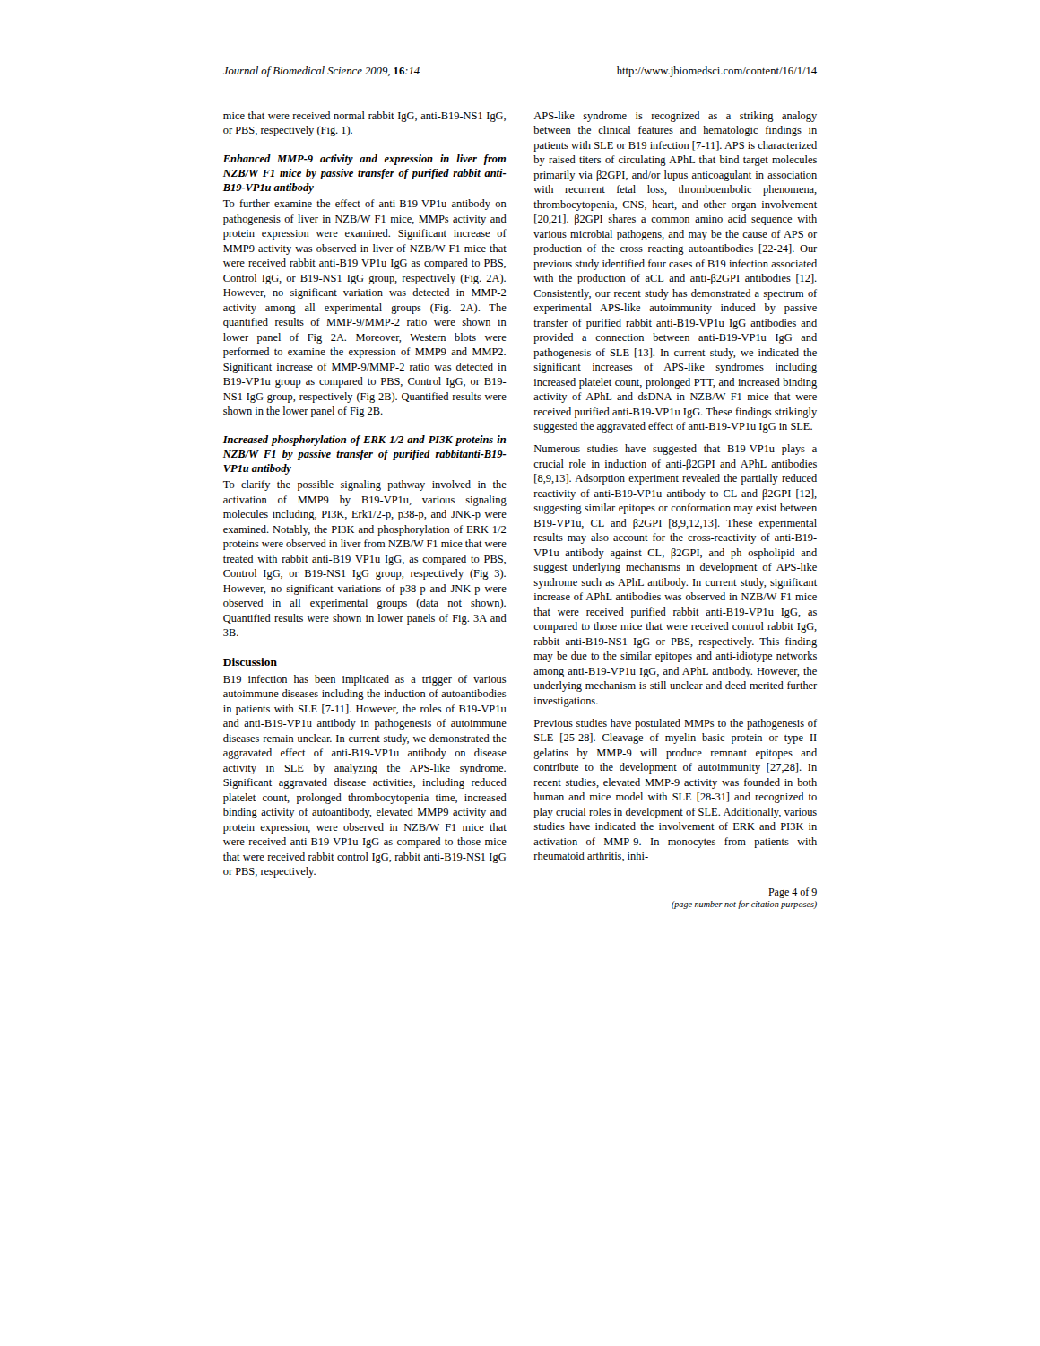Journal of Biomedical Science 2009, 16:14
http://www.jbiomedsci.com/content/16/1/14
mice that were received normal rabbit IgG, anti-B19-NS1 IgG, or PBS, respectively (Fig. 1).
Enhanced MMP-9 activity and expression in liver from NZB/W F1 mice by passive transfer of purified rabbit anti-B19-VP1u antibody
To further examine the effect of anti-B19-VP1u antibody on pathogenesis of liver in NZB/W F1 mice, MMPs activity and protein expression were examined. Significant increase of MMP9 activity was observed in liver of NZB/W F1 mice that were received rabbit anti-B19 VP1u IgG as compared to PBS, Control IgG, or B19-NS1 IgG group, respectively (Fig. 2A). However, no significant variation was detected in MMP-2 activity among all experimental groups (Fig. 2A). The quantified results of MMP-9/MMP-2 ratio were shown in lower panel of Fig 2A. Moreover, Western blots were performed to examine the expression of MMP9 and MMP2. Significant increase of MMP-9/MMP-2 ratio was detected in B19-VP1u group as compared to PBS, Control IgG, or B19-NS1 IgG group, respectively (Fig 2B). Quantified results were shown in the lower panel of Fig 2B.
Increased phosphorylation of ERK 1/2 and PI3K proteins in NZB/W F1 by passive transfer of purified rabbitanti-B19-VP1u antibody
To clarify the possible signaling pathway involved in the activation of MMP9 by B19-VP1u, various signaling molecules including, PI3K, Erk1/2-p, p38-p, and JNK-p were examined. Notably, the PI3K and phosphorylation of ERK 1/2 proteins were observed in liver from NZB/W F1 mice that were treated with rabbit anti-B19 VP1u IgG, as compared to PBS, Control IgG, or B19-NS1 IgG group, respectively (Fig 3). However, no significant variations of p38-p and JNK-p were observed in all experimental groups (data not shown). Quantified results were shown in lower panels of Fig. 3A and 3B.
Discussion
B19 infection has been implicated as a trigger of various autoimmune diseases including the induction of autoantibodies in patients with SLE [7-11]. However, the roles of B19-VP1u and anti-B19-VP1u antibody in pathogenesis of autoimmune diseases remain unclear. In current study, we demonstrated the aggravated effect of anti-B19-VP1u antibody on disease activity in SLE by analyzing the APS-like syndrome. Significant aggravated disease activities, including reduced platelet count, prolonged thrombocytopenia time, increased binding activity of autoantibody, elevated MMP9 activity and protein expression, were observed in NZB/W F1 mice that were received anti-B19-VP1u IgG as compared to those mice that were received rabbit control IgG, rabbit anti-B19-NS1 IgG or PBS, respectively.
APS-like syndrome is recognized as a striking analogy between the clinical features and hematologic findings in patients with SLE or B19 infection [7-11]. APS is characterized by raised titers of circulating APhL that bind target molecules primarily via β2GPI, and/or lupus anticoagulant in association with recurrent fetal loss, thromboembolic phenomena, thrombocytopenia, CNS, heart, and other organ involvement [20,21]. β2GPI shares a common amino acid sequence with various microbial pathogens, and may be the cause of APS or production of the cross reacting autoantibodies [22-24]. Our previous study identified four cases of B19 infection associated with the production of aCL and anti-β2GPI antibodies [12]. Consistently, our recent study has demonstrated a spectrum of experimental APS-like autoimmunity induced by passive transfer of purified rabbit anti-B19-VP1u IgG antibodies and provided a connection between anti-B19-VP1u IgG and pathogenesis of SLE [13]. In current study, we indicated the significant increases of APS-like syndromes including increased platelet count, prolonged PTT, and increased binding activity of APhL and dsDNA in NZB/W F1 mice that were received purified anti-B19-VP1u IgG. These findings strikingly suggested the aggravated effect of anti-B19-VP1u IgG in SLE.
Numerous studies have suggested that B19-VP1u plays a crucial role in induction of anti-β2GPI and APhL antibodies [8,9,13]. Adsorption experiment revealed the partially reduced reactivity of anti-B19-VP1u antibody to CL and β2GPI [12], suggesting similar epitopes or conformation may exist between B19-VP1u, CL and β2GPI [8,9,12,13]. These experimental results may also account for the cross-reactivity of anti-B19-VP1u antibody against CL, β2GPI, and ph ospholipid and suggest underlying mechanisms in development of APS-like syndrome such as APhL antibody. In current study, significant increase of APhL antibodies was observed in NZB/W F1 mice that were received purified rabbit anti-B19-VP1u IgG, as compared to those mice that were received control rabbit IgG, rabbit anti-B19-NS1 IgG or PBS, respectively. This finding may be due to the similar epitopes and anti-idiotype networks among anti-B19-VP1u IgG, and APhL antibody. However, the underlying mechanism is still unclear and deed merited further investigations.
Previous studies have postulated MMPs to the pathogenesis of SLE [25-28]. Cleavage of myelin basic protein or type II gelatins by MMP-9 will produce remnant epitopes and contribute to the development of autoimmunity [27,28]. In recent studies, elevated MMP-9 activity was founded in both human and mice model with SLE [28-31] and recognized to play crucial roles in development of SLE. Additionally, various studies have indicated the involvement of ERK and PI3K in activation of MMP-9. In monocytes from patients with rheumatoid arthritis, inhi-
Page 4 of 9
(page number not for citation purposes)